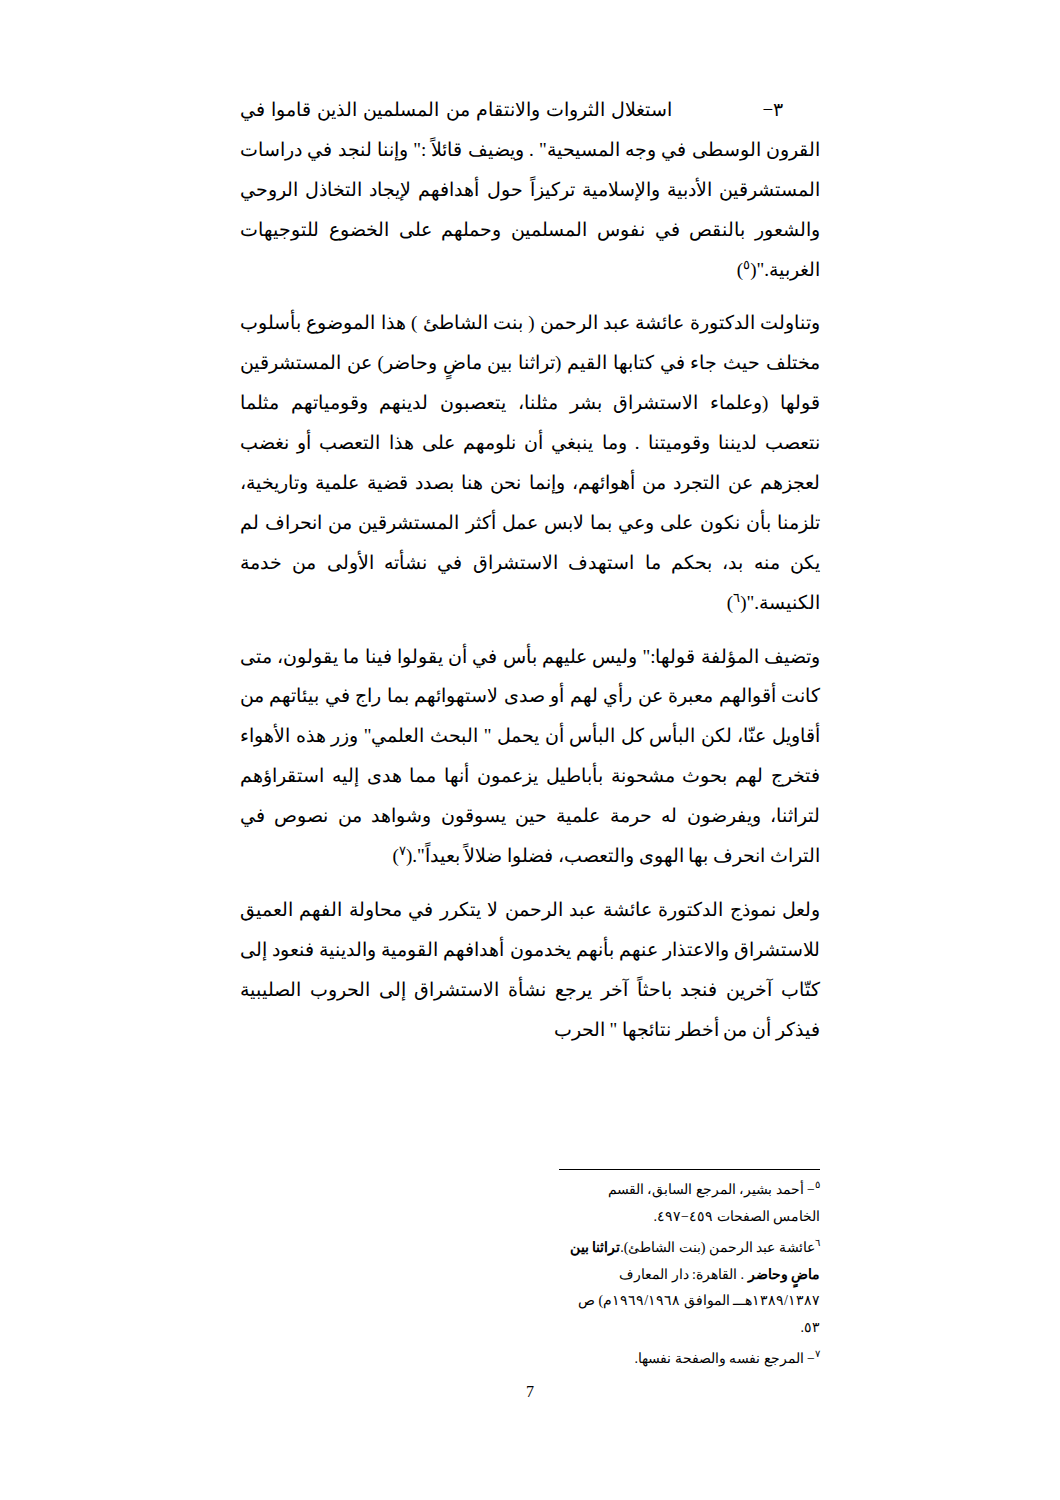٣− استغلال الثروات والانتقام من المسلمين الذين قاموا في القرون الوسطى في وجه المسيحية" . ويضيف قائلاً :" وإننا لنجد في دراسات المستشرقين الأدبية والإسلامية تركيزاً حول أهدافهم لإيجاد التخاذل الروحي والشعور بالنقص في نفوس المسلمين وحملهم على الخضوع للتوجيهات الغربية."(٥)
وتناولت الدكتورة عائشة عبد الرحمن ( بنت الشاطئ ) هذا الموضوع بأسلوب مختلف حيث جاء في كتابها القيم (تراثنا بين ماضٍ وحاضر) عن المستشرقين قولها (وعلماء الاستشراق بشر مثلنا، يتعصبون لدينهم وقومياتهم مثلما نتعصب لديننا وقوميتنا . وما ينبغي أن نلومهم على هذا التعصب أو نغضب لعجزهم عن التجرد من أهوائهم، وإنما نحن هنا بصدد قضية علمية وتاريخية، تلزمنا بأن نكون على وعي بما لابس عمل أكثر المستشرقين من انحراف لم يكن منه بد، بحكم ما استهدف الاستشراق في نشأته الأولى من خدمة الكنيسة."(٦)
وتضيف المؤلفة قولها:" وليس عليهم بأس في أن يقولوا فينا ما يقولون، متى كانت أقوالهم معبرة عن رأي لهم أو صدى لاستهوائهم بما راج في بيئاتهم من أقاويل عنّا، لكن البأس كل البأس أن يحمل " البحث العلمي" وزر هذه الأهواء فتخرج لهم بحوث مشحونة بأباطيل يزعمون أنها مما هدى إليه استقراؤهم لتراثنا، ويفرضون له حرمة علمية حين يسوقون وشواهد من نصوص في التراث انحرف بها الهوى والتعصب، فضلوا ضلالاً بعيداً".(٧)
ولعل نموذج الدكتورة عائشة عبد الرحمن لا يتكرر في محاولة الفهم العميق للاستشراق والاعتذار عنهم بأنهم يخدمون أهدافهم القومية والدينية فنعود إلى كتّاب آخرين فنجد باحثاً آخر يرجع نشأة الاستشراق إلى الحروب الصليبية فيذكر أن من أخطر نتائجها " الحرب
٥− أحمد بشير، المرجع السابق، القسم الخامس الصفحات ٤٥٩−٤٩٧.
٦عائشة عبد الرحمن (بنت الشاطئ).تراثنا بين ماضٍ وحاضر . القاهرة: دار المعارف ١٣٨٩/١٣٨٧هـــ الموافق ١٩٦٩/١٩٦٨م) ص ٥٣.
٧− المرجع نفسه والصفحة نفسها.
7